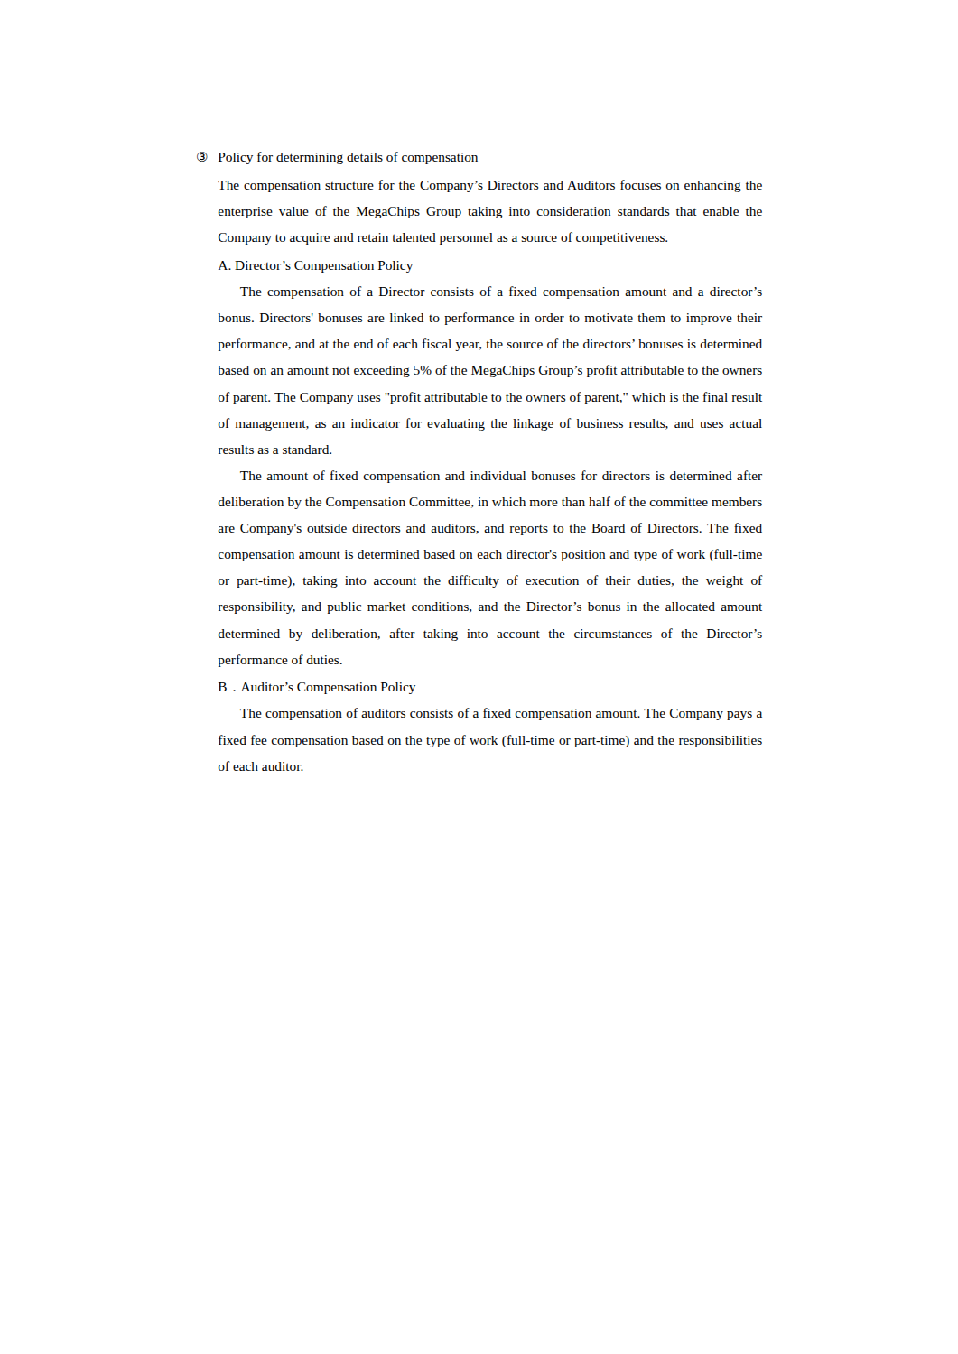③ Policy for determining details of compensation
The compensation structure for the Company’s Directors and Auditors focuses on enhancing the enterprise value of the MegaChips Group taking into consideration standards that enable the Company to acquire and retain talented personnel as a source of competitiveness.
A. Director’s Compensation Policy
The compensation of a Director consists of a fixed compensation amount and a director’s bonus. Directors' bonuses are linked to performance in order to motivate them to improve their performance, and at the end of each fiscal year, the source of the directors’ bonuses is determined based on an amount not exceeding 5% of the MegaChips Group’s profit attributable to the owners of parent. The Company uses "profit attributable to the owners of parent," which is the final result of management, as an indicator for evaluating the linkage of business results, and uses actual results as a standard.
The amount of fixed compensation and individual bonuses for directors is determined after deliberation by the Compensation Committee, in which more than half of the committee members are Company's outside directors and auditors, and reports to the Board of Directors. The fixed compensation amount is determined based on each director's position and type of work (full-time or part-time), taking into account the difficulty of execution of their duties, the weight of responsibility, and public market conditions, and the Director’s bonus in the allocated amount determined by deliberation, after taking into account the circumstances of the Director’s performance of duties.
B．Auditor’s Compensation Policy
The compensation of auditors consists of a fixed compensation amount. The Company pays a fixed fee compensation based on the type of work (full-time or part-time) and the responsibilities of each auditor.